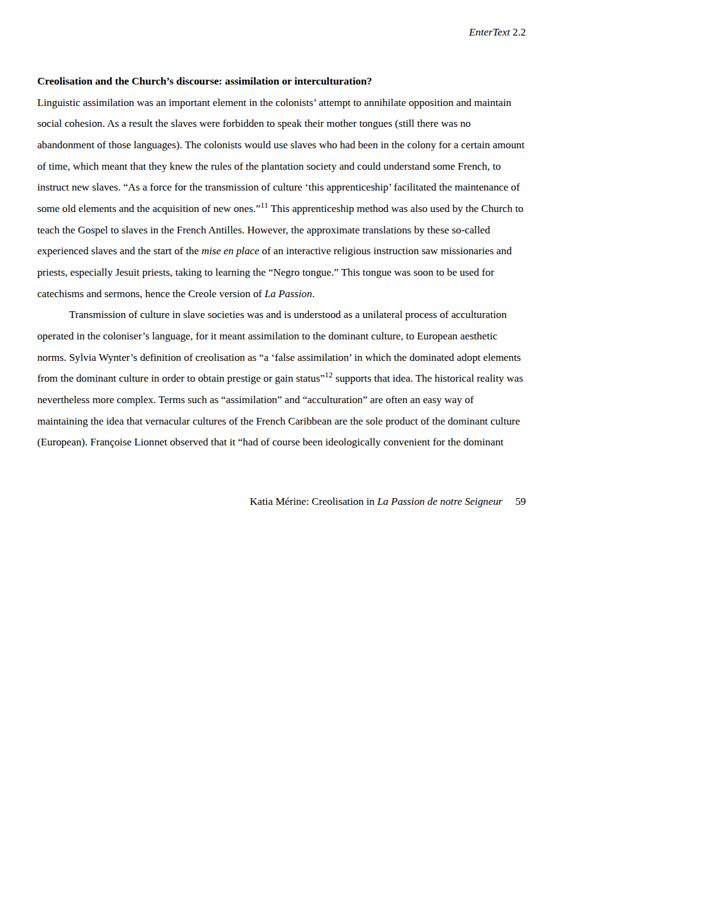EnterText 2.2
Creolisation and the Church’s discourse: assimilation or interculturation?
Linguistic assimilation was an important element in the colonists’ attempt to annihilate opposition and maintain social cohesion. As a result the slaves were forbidden to speak their mother tongues (still there was no abandonment of those languages). The colonists would use slaves who had been in the colony for a certain amount of time, which meant that they knew the rules of the plantation society and could understand some French, to instruct new slaves. “As a force for the transmission of culture ‘this apprenticeship’ facilitated the maintenance of some old elements and the acquisition of new ones.”11 This apprenticeship method was also used by the Church to teach the Gospel to slaves in the French Antilles. However, the approximate translations by these so-called experienced slaves and the start of the mise en place of an interactive religious instruction saw missionaries and priests, especially Jesuit priests, taking to learning the “Negro tongue.” This tongue was soon to be used for catechisms and sermons, hence the Creole version of La Passion.
Transmission of culture in slave societies was and is understood as a unilateral process of acculturation operated in the coloniser’s language, for it meant assimilation to the dominant culture, to European aesthetic norms. Sylvia Wynter’s definition of creolisation as “a ‘false assimilation’ in which the dominated adopt elements from the dominant culture in order to obtain prestige or gain status”12 supports that idea. The historical reality was nevertheless more complex. Terms such as “assimilation” and “acculturation” are often an easy way of maintaining the idea that vernacular cultures of the French Caribbean are the sole product of the dominant culture (European). Françoise Lionnet observed that it “had of course been ideologically convenient for the dominant
Katia Mérine: Creolisation in La Passion de notre Seigneur 59